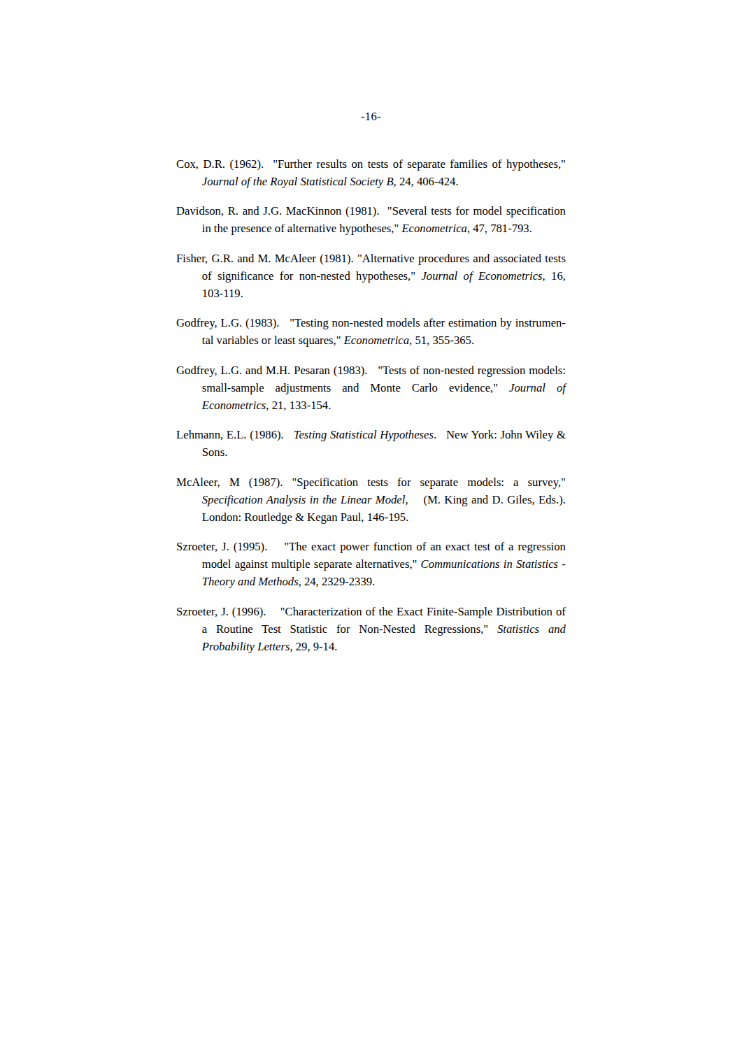-16-
Cox, D.R. (1962). "Further results on tests of separate families of hypotheses," Journal of the Royal Statistical Society B, 24, 406-424.
Davidson, R. and J.G. MacKinnon (1981). "Several tests for model specification in the presence of alternative hypotheses," Econometrica, 47, 781-793.
Fisher, G.R. and M. McAleer (1981). "Alternative procedures and associated tests of significance for non-nested hypotheses," Journal of Econometrics, 16, 103-119.
Godfrey, L.G. (1983). "Testing non-nested models after estimation by instrumental variables or least squares," Econometrica, 51, 355-365.
Godfrey, L.G. and M.H. Pesaran (1983). "Tests of non-nested regression models: small-sample adjustments and Monte Carlo evidence," Journal of Econometrics, 21, 133-154.
Lehmann, E.L. (1986). Testing Statistical Hypotheses. New York: John Wiley & Sons.
McAleer, M (1987). "Specification tests for separate models: a survey," Specification Analysis in the Linear Model, (M. King and D. Giles, Eds.). London: Routledge & Kegan Paul, 146-195.
Szroeter, J. (1995). "The exact power function of an exact test of a regression model against multiple separate alternatives," Communications in Statistics - Theory and Methods, 24, 2329-2339.
Szroeter, J. (1996). "Characterization of the Exact Finite-Sample Distribution of a Routine Test Statistic for Non-Nested Regressions," Statistics and Probability Letters, 29, 9-14.